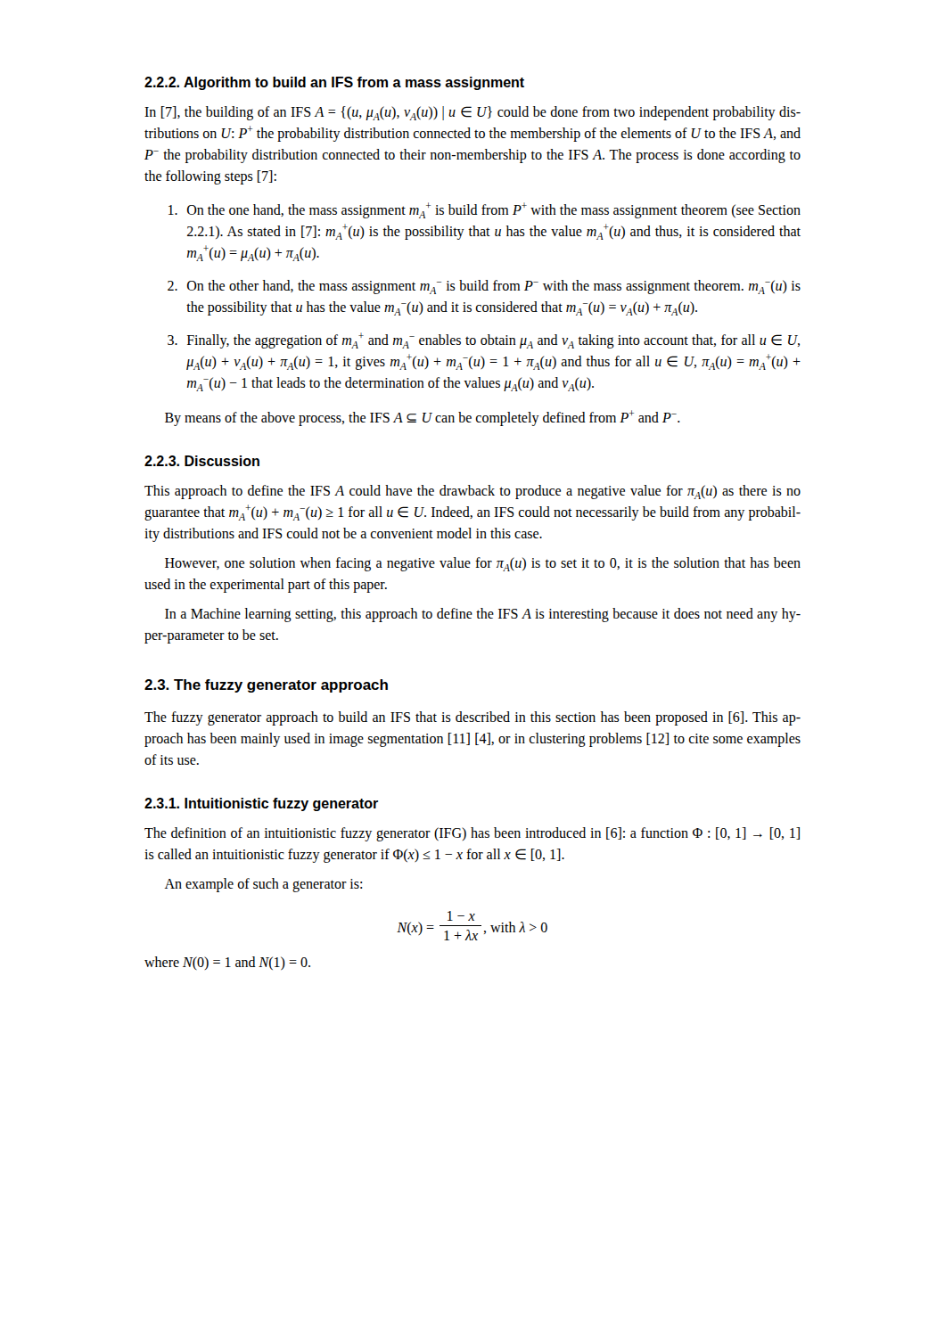2.2.2. Algorithm to build an IFS from a mass assignment
In [7], the building of an IFS A = {(u, μA(u), νA(u)) | u ∈ U} could be done from two independent probability distributions on U: P+ the probability distribution connected to the membership of the elements of U to the IFS A, and P− the probability distribution connected to their non-membership to the IFS A. The process is done according to the following steps [7]:
On the one hand, the mass assignment mA+ is build from P+ with the mass assignment theorem (see Section 2.2.1). As stated in [7]: mA+(u) is the possibility that u has the value mA+(u) and thus, it is considered that mA+(u) = μA(u) + πA(u).
On the other hand, the mass assignment mA− is build from P− with the mass assignment theorem. mA−(u) is the possibility that u has the value mA−(u) and it is considered that mA−(u) = νA(u) + πA(u).
Finally, the aggregation of mA+ and mA− enables to obtain μA and νA taking into account that, for all u ∈ U, μA(u) + νA(u) + πA(u) = 1, it gives mA+(u) + mA−(u) = 1 + πA(u) and thus for all u ∈ U, πA(u) = mA+(u) + mA−(u) − 1 that leads to the determination of the values μA(u) and νA(u).
By means of the above process, the IFS A ⊆ U can be completely defined from P+ and P−.
2.2.3. Discussion
This approach to define the IFS A could have the drawback to produce a negative value for πA(u) as there is no guarantee that mA+(u) + mA−(u) ≥ 1 for all u ∈ U. Indeed, an IFS could not necessarily be build from any probability distributions and IFS could not be a convenient model in this case.
However, one solution when facing a negative value for πA(u) is to set it to 0, it is the solution that has been used in the experimental part of this paper.
In a Machine learning setting, this approach to define the IFS A is interesting because it does not need any hyper-parameter to be set.
2.3. The fuzzy generator approach
The fuzzy generator approach to build an IFS that is described in this section has been proposed in [6]. This approach has been mainly used in image segmentation [11] [4], or in clustering problems [12] to cite some examples of its use.
2.3.1. Intuitionistic fuzzy generator
The definition of an intuitionistic fuzzy generator (IFG) has been introduced in [6]: a function Φ : [0, 1] → [0, 1] is called an intuitionistic fuzzy generator if Φ(x) ≤ 1 − x for all x ∈ [0, 1].
An example of such a generator is:
N(x) = 1 − x 1 + λx, with λ > 0
where N(0) = 1 and N(1) = 0.